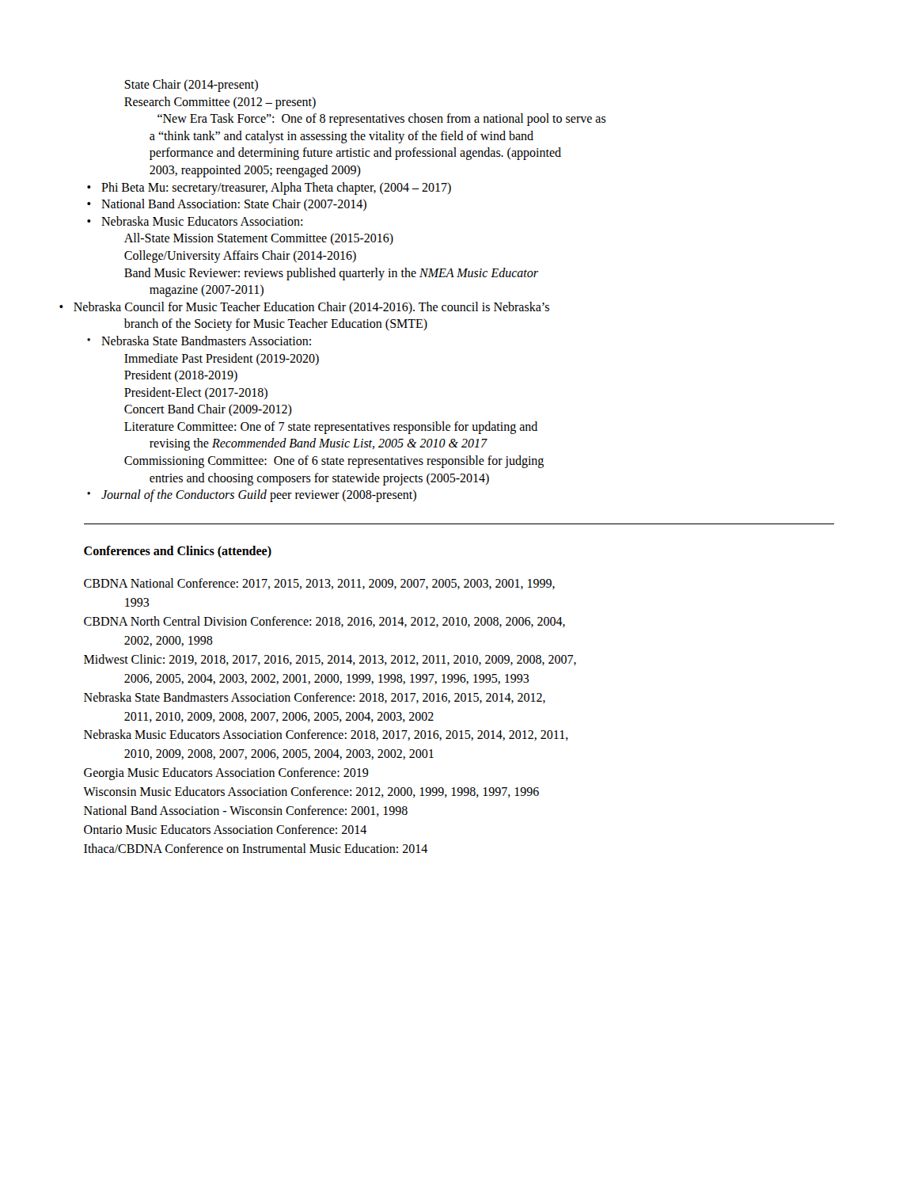State Chair (2014-present)
Research Committee (2012 – present)
“New Era Task Force”: One of 8 representatives chosen from a national pool to serve as
a “think tank” and catalyst in assessing the vitality of the field of wind band
performance and determining future artistic and professional agendas. (appointed
2003, reappointed 2005; reengaged 2009)
Phi Beta Mu: secretary/treasurer, Alpha Theta chapter, (2004 – 2017)
National Band Association: State Chair (2007-2014)
Nebraska Music Educators Association:
All-State Mission Statement Committee (2015-2016)
College/University Affairs Chair (2014-2016)
Band Music Reviewer: reviews published quarterly in the NMEA Music Educator
magazine (2007-2011)
Nebraska Council for Music Teacher Education Chair (2014-2016). The council is Nebraska’s
branch of the Society for Music Teacher Education (SMTE)
Nebraska State Bandmasters Association:
Immediate Past President (2019-2020)
President (2018-2019)
President-Elect (2017-2018)
Concert Band Chair (2009-2012)
Literature Committee: One of 7 state representatives responsible for updating and
revising the Recommended Band Music List, 2005 & 2010 & 2017
Commissioning Committee: One of 6 state representatives responsible for judging
entries and choosing composers for statewide projects (2005-2014)
Journal of the Conductors Guild peer reviewer (2008-present)
Conferences and Clinics (attendee)
CBDNA National Conference: 2017, 2015, 2013, 2011, 2009, 2007, 2005, 2003, 2001, 1999,
1993
CBDNA North Central Division Conference: 2018, 2016, 2014, 2012, 2010, 2008, 2006, 2004,
2002, 2000, 1998
Midwest Clinic: 2019, 2018, 2017, 2016, 2015, 2014, 2013, 2012, 2011, 2010, 2009, 2008, 2007,
2006, 2005, 2004, 2003, 2002, 2001, 2000, 1999, 1998, 1997, 1996, 1995, 1993
Nebraska State Bandmasters Association Conference: 2018, 2017, 2016, 2015, 2014, 2012,
2011, 2010, 2009, 2008, 2007, 2006, 2005, 2004, 2003, 2002
Nebraska Music Educators Association Conference: 2018, 2017, 2016, 2015, 2014, 2012, 2011,
2010, 2009, 2008, 2007, 2006, 2005, 2004, 2003, 2002, 2001
Georgia Music Educators Association Conference: 2019
Wisconsin Music Educators Association Conference: 2012, 2000, 1999, 1998, 1997, 1996
National Band Association - Wisconsin Conference: 2001, 1998
Ontario Music Educators Association Conference: 2014
Ithaca/CBDNA Conference on Instrumental Music Education: 2014